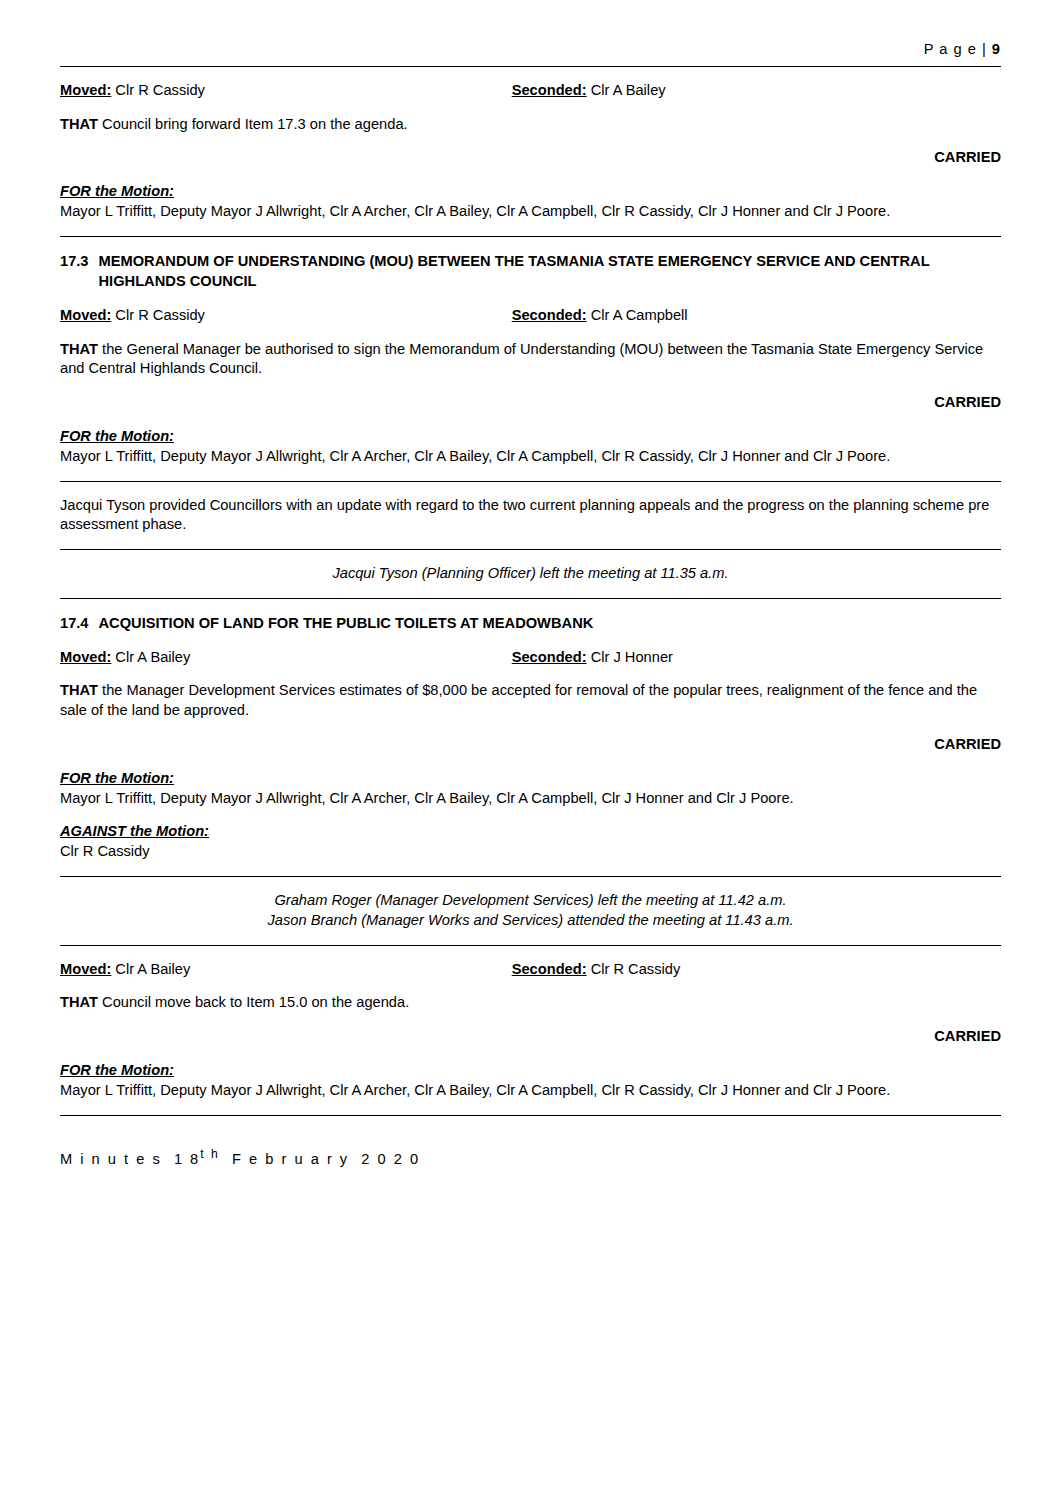P a g e | 9
Moved: Clr R Cassidy
Seconded: Clr A Bailey
THAT Council bring forward Item 17.3 on the agenda.
CARRIED
FOR the Motion:
Mayor L Triffitt, Deputy Mayor J Allwright, Clr A Archer, Clr A Bailey, Clr A Campbell, Clr R Cassidy, Clr J Honner and Clr J Poore.
17.3 MEMORANDUM OF UNDERSTANDING (MOU) BETWEEN THE TASMANIA STATE EMERGENCY SERVICE AND CENTRAL HIGHLANDS COUNCIL
Moved: Clr R Cassidy
Seconded: Clr A Campbell
THAT the General Manager be authorised to sign the Memorandum of Understanding (MOU) between the Tasmania State Emergency Service and Central Highlands Council.
CARRIED
FOR the Motion:
Mayor L Triffitt, Deputy Mayor J Allwright, Clr A Archer, Clr A Bailey, Clr A Campbell, Clr R Cassidy, Clr J Honner and Clr J Poore.
Jacqui Tyson provided Councillors with an update with regard to the two current planning appeals and the progress on the planning scheme pre assessment phase.
Jacqui Tyson (Planning Officer) left the meeting at 11.35 a.m.
17.4 ACQUISITION OF LAND FOR THE PUBLIC TOILETS AT MEADOWBANK
Moved: Clr A Bailey
Seconded: Clr J Honner
THAT the Manager Development Services estimates of $8,000 be accepted for removal of the popular trees, realignment of the fence and the sale of the land be approved.
CARRIED
FOR the Motion:
Mayor L Triffitt, Deputy Mayor J Allwright, Clr A Archer, Clr A Bailey, Clr A Campbell, Clr J Honner and Clr J Poore.
AGAINST the Motion:
Clr R Cassidy
Graham Roger (Manager Development Services) left the meeting at 11.42 a.m.
Jason Branch (Manager Works and Services) attended the meeting at 11.43 a.m.
Moved: Clr A Bailey
Seconded: Clr R Cassidy
THAT Council move back to Item 15.0 on the agenda.
CARRIED
FOR the Motion:
Mayor L Triffitt, Deputy Mayor J Allwright, Clr A Archer, Clr A Bailey, Clr A Campbell, Clr R Cassidy, Clr J Honner and Clr J Poore.
M i n u t e s 1 8t h F e b r u a r y 2 0 2 0